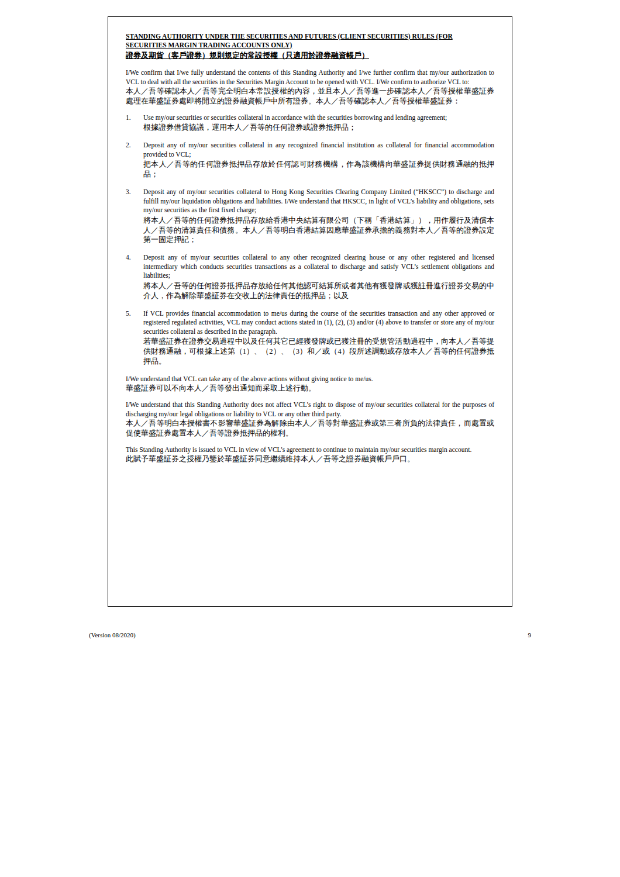STANDING AUTHORITY UNDER THE SECURITIES AND FUTURES (CLIENT SECURITIES) RULES (FOR SECURITIES MARGIN TRADING ACCOUNTS ONLY)
證券及期貨（客戶證券）規則規定的常設授權（只適用於證券融資帳戶）
I/We confirm that I/we fully understand the contents of this Standing Authority and I/we further confirm that my/our authorization to VCL to deal with all the securities in the Securities Margin Account to be opened with VCL. I/We confirm to authorize VCL to:
本人／吾等確認本人／吾等完全明白本常設授權的內容，並且本人／吾等進一步確認本人／吾等授權華盛証券處理在華盛証券處即將開立的證券融資帳戶中所有證券。本人／吾等確認本人／吾等授權華盛証券：
Use my/our securities or securities collateral in accordance with the securities borrowing and lending agreement; 根據證券借貸協議，運用本人／吾等的任何證券或證券抵押品；
Deposit any of my/our securities collateral in any recognized financial institution as collateral for financial accommodation provided to VCL; 把本人／吾等的任何證券抵押品存放於任何認可財務機構，作為該機構向華盛証券提供財務通融的抵押品；
Deposit any of my/our securities collateral to Hong Kong Securities Clearing Company Limited (“HKSCC”) to discharge and fulfill my/our liquidation obligations and liabilities. I/We understand that HKSCC, in light of VCL’s liability and obligations, sets my/our securities as the first fixed charge; 將本人／吾等的任何證券抵押品存放給香港中央結算有限公司（下稱「香港結算」），用作履行及清償本人／吾等的清算責任和債務。本人／吾等明白香港結算因應華盛証券承擔的義務對本人／吾等的證券設定第一固定押記；
Deposit any of my/our securities collateral to any other recognized clearing house or any other registered and licensed intermediary which conducts securities transactions as a collateral to discharge and satisfy VCL’s settlement obligations and liabilities; 將本人／吾等的任何證券抵押品存放給任何其他認可結算所或者其他有獲發牌或獲註冊進行證券交易的中介人，作為解除華盛証券在交收上的法律責任的抵押品；以及
If VCL provides financial accommodation to me/us during the course of the securities transaction and any other approved or registered regulated activities, VCL may conduct actions stated in (1), (2), (3) and/or (4) above to transfer or store any of my/our securities collateral as described in the paragraph. 若華盛証券在證券交易過程中以及任何其它已經獲發牌或已獲注冊的受規管活動過程中，向本人／吾等提供財務通融，可根據上述第（1）、（2）、（3）和／或（4）段所述調動或存放本人／吾等的任何證券抵押品。
I/We understand that VCL can take any of the above actions without giving notice to me/us.
華盛証券可以不向本人／吾等發出通知而采取上述行動。
I/We understand that this Standing Authority does not affect VCL's right to dispose of my/our securities collateral for the purposes of discharging my/our legal obligations or liability to VCL or any other third party.
本人／吾等明白本授權書不影響華盛証券為解除由本人／吾等對華盛証券或第三者所負的法律責任，而處置或促使華盛証券處置本人／吾等證券抵押品的權利。
This Standing Authority is issued to VCL in view of VCL's agreement to continue to maintain my/our securities margin account.
此賦予華盛証券之授權乃鑒於華盛証券同意繼續維持本人／吾等之證券融資帳戶戶口。
(Version 08/2020) 9